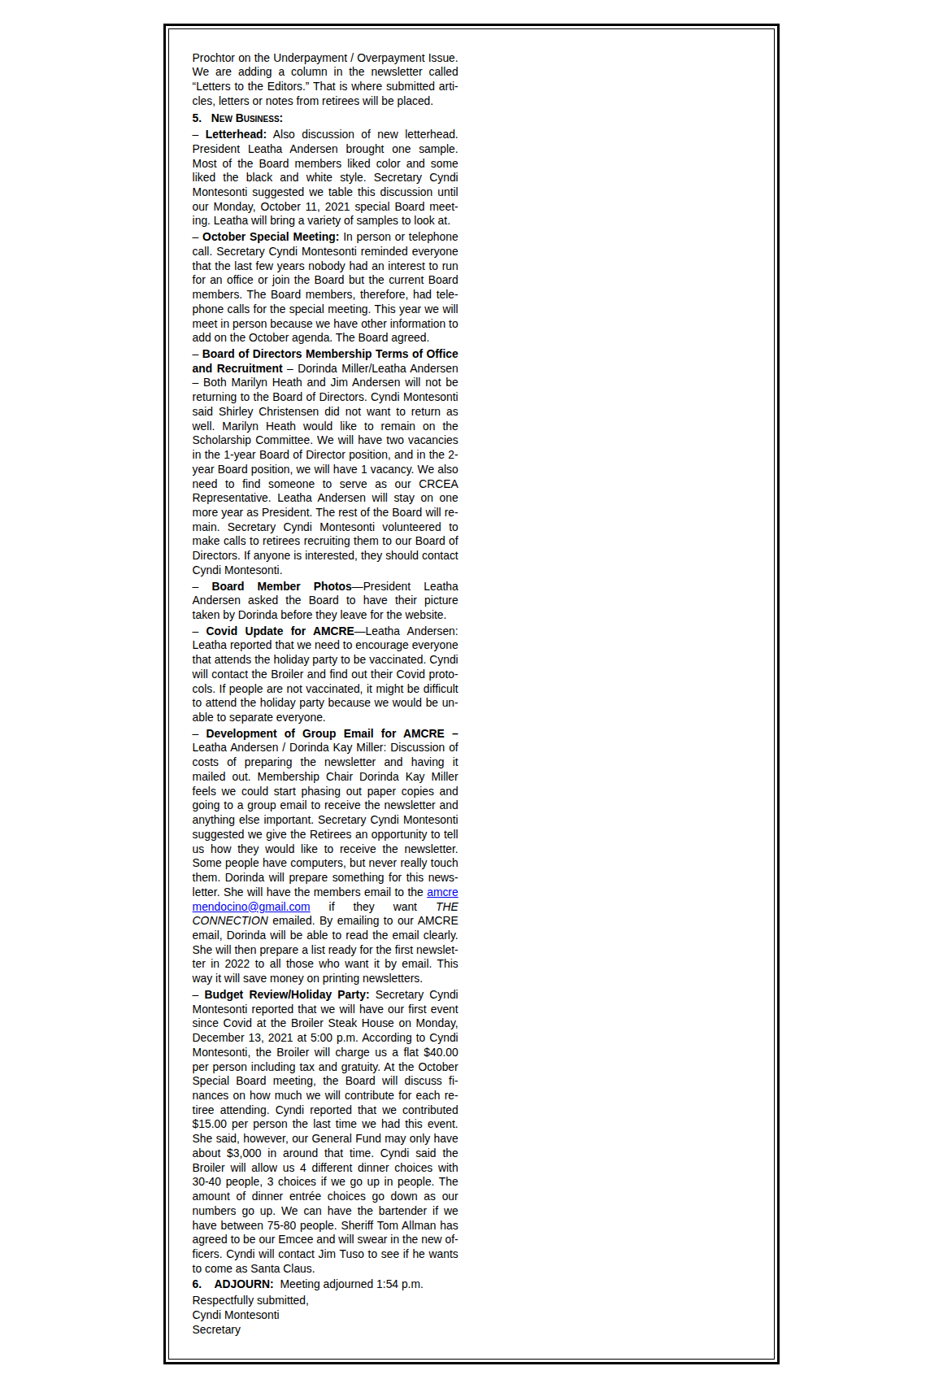Prochtor on the Underpayment / Overpayment Issue. We are adding a column in the newsletter called “Letters to the Editors.” That is where submitted articles, letters or notes from retirees will be placed.
5. New Business:
– Letterhead: Also discussion of new letterhead. President Leatha Andersen brought one sample. Most of the Board members liked color and some liked the black and white style. Secretary Cyndi Montesonti suggested we table this discussion until our Monday, October 11, 2021 special Board meeting. Leatha will bring a variety of samples to look at.
– October Special Meeting: In person or telephone call. Secretary Cyndi Montesonti reminded everyone that the last few years nobody had an interest to run for an office or join the Board but the current Board members. The Board members, therefore, had telephone calls for the special meeting. This year we will meet in person because we have other information to add on the October agenda. The Board agreed.
– Board of Directors Membership Terms of Office and Recruitment – Dorinda Miller/Leatha Andersen – Both Marilyn Heath and Jim Andersen will not be returning to the Board of Directors. Cyndi Montesonti said Shirley Christensen did not want to return as well. Marilyn Heath would like to remain on the Scholarship Committee. We will have two vacancies in the 1-year Board of Director position, and in the 2-year Board position, we will have 1 vacancy. We also need to find someone to serve as our CRCEA Representative. Leatha Andersen will stay on one more year as President. The rest of the Board will remain. Secretary Cyndi Montesonti volunteered to make calls to retirees recruiting them to our Board of Directors. If anyone is interested, they should contact Cyndi Montesonti.
– Board Member Photos—President Leatha Andersen asked the Board to have their picture taken by Dorinda before they leave for the website.
– Covid Update for AMCRE—Leatha Andersen: Leatha reported that we need to encourage everyone that attends the holiday party to be vaccinated. Cyndi will contact the Broiler and find out their Covid protocols. If people are not vaccinated, it might be difficult to attend the holiday party because we would be unable to separate everyone.
– Development of Group Email for AMCRE – Leatha Andersen / Dorinda Kay Miller: Discussion of costs of preparing the newsletter and having it mailed out. Membership Chair Dorinda Kay Miller feels we could start phasing out paper copies and going to a group email to receive the newsletter and anything else important. Secretary Cyndi Montesonti suggested we give the Retirees an opportunity to tell us how they would like to receive the newsletter. Some people have computers, but never really touch them. Dorinda will prepare something for this newsletter. She will have the members email to the amcremendocino@gmail.com if they want THE CONNECTION emailed. By emailing to our AMCRE email, Dorinda will be able to read the email clearly. She will then prepare a list ready for the first newsletter in 2022 to all those who want it by email. This way it will save money on printing newsletters.
– Budget Review/Holiday Party: Secretary Cyndi Montesonti reported that we will have our first event since Covid at the Broiler Steak House on Monday, December 13, 2021 at 5:00 p.m. According to Cyndi Montesonti, the Broiler will charge us a flat $40.00 per person including tax and gratuity. At the October Special Board meeting, the Board will discuss finances on how much we will contribute for each retiree attending. Cyndi reported that we contributed $15.00 per person the last time we had this event. She said, however, our General Fund may only have about $3,000 in around that time. Cyndi said the Broiler will allow us 4 different dinner choices with 30-40 people, 3 choices if we go up in people. The amount of dinner entrée choices go down as our numbers go up. We can have the bartender if we have between 75-80 people. Sheriff Tom Allman has agreed to be our Emcee and will swear in the new officers. Cyndi will contact Jim Tuso to see if he wants to come as Santa Claus.
6. ADJOURN: Meeting adjourned 1:54 p.m.
Respectfully submitted,
Cyndi Montesonti
Secretary